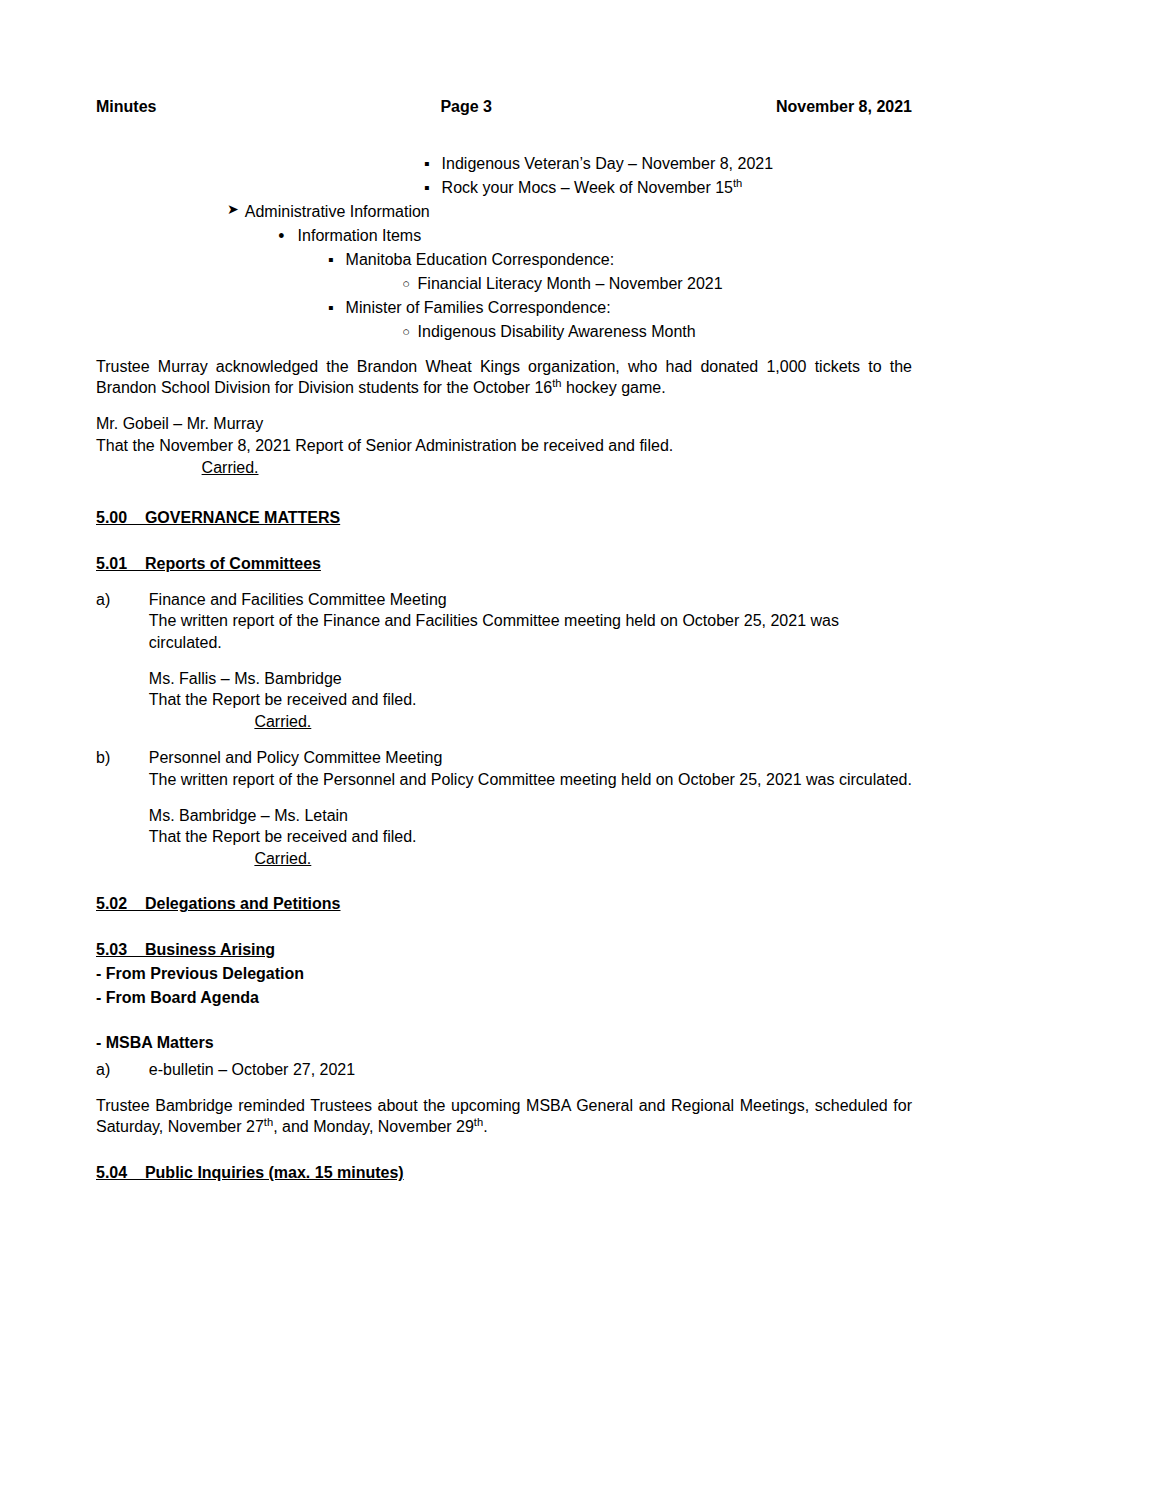Minutes Page 3 November 8, 2021
Indigenous Veteran’s Day – November 8, 2021
Rock your Mocs – Week of November 15th
Administrative Information
Information Items
Manitoba Education Correspondence:
Financial Literacy Month – November 2021
Minister of Families Correspondence:
Indigenous Disability Awareness Month
Trustee Murray acknowledged the Brandon Wheat Kings organization, who had donated 1,000 tickets to the Brandon School Division for Division students for the October 16th hockey game.
Mr. Gobeil – Mr. Murray
That the November 8, 2021 Report of Senior Administration be received and filed.
Carried.
5.00 GOVERNANCE MATTERS
5.01 Reports of Committees
a)
Finance and Facilities Committee Meeting
The written report of the Finance and Facilities Committee meeting held on October 25, 2021 was circulated.
Ms. Fallis – Ms. Bambridge
That the Report be received and filed.
Carried.
b)
Personnel and Policy Committee Meeting
The written report of the Personnel and Policy Committee meeting held on October 25, 2021 was circulated.
Ms. Bambridge – Ms. Letain
That the Report be received and filed.
Carried.
5.02 Delegations and Petitions
5.03 Business Arising
- From Previous Delegation
- From Board Agenda
- MSBA Matters
a)
e-bulletin – October 27, 2021
Trustee Bambridge reminded Trustees about the upcoming MSBA General and Regional Meetings, scheduled for Saturday, November 27th, and Monday, November 29th.
5.04 Public Inquiries (max. 15 minutes)